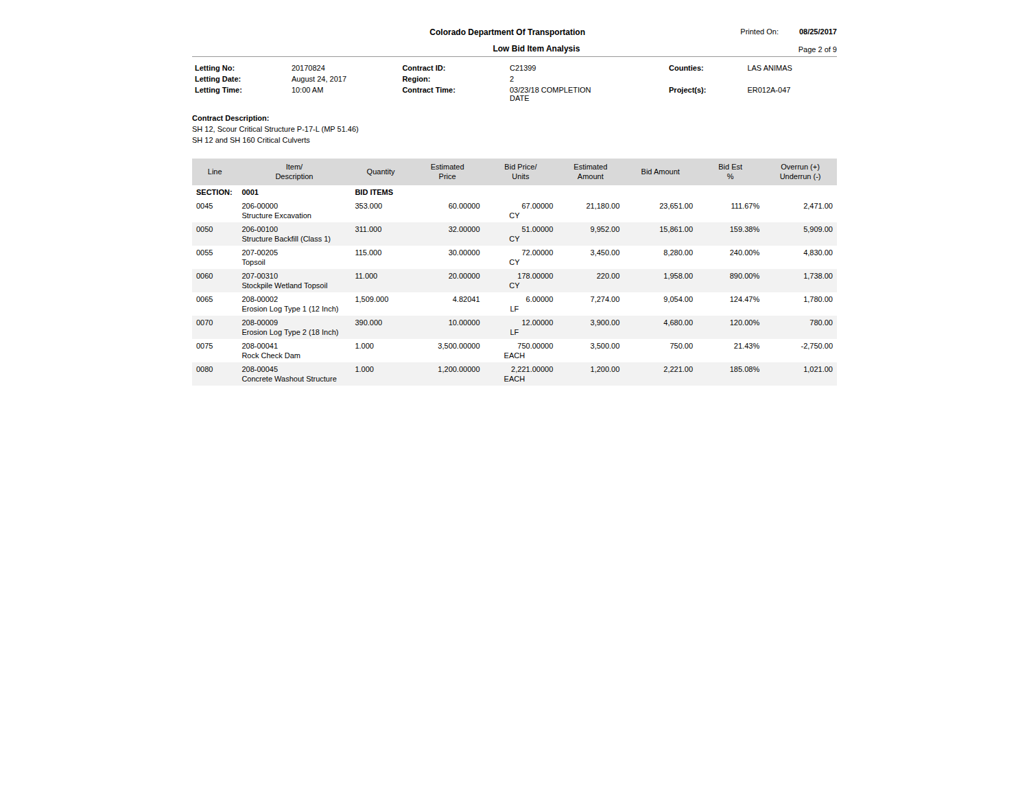Colorado Department Of Transportation
Printed On: 08/25/2017
Low Bid Item Analysis
Page 2 of 9
| Letting No: | 20170824 | Contract ID: | C21399 | Counties: | LAS ANIMAS |
| Letting Date: | August 24, 2017 | Region: | 2 | | |
| Letting Time: | 10:00 AM | Contract Time: | 03/23/18 COMPLETION DATE | Project(s): | ER012A-047 |
Contract Description:
SH 12, Scour Critical Structure P-17-L (MP 51.46)
SH 12 and SH 160 Critical Culverts
| Line | Item/ Description | Quantity | Estimated Price | Bid Price/ Units | Estimated Amount | Bid Amount | Bid Est % | Overrun (+) Underrun (-) |
| --- | --- | --- | --- | --- | --- | --- | --- | --- |
| SECTION: | 0001 | BID ITEMS | | | | | | |
| 0045 | 206-00000 Structure Excavation | 353.000 | 60.00000 | 67.00000 CY | 21,180.00 | 23,651.00 | 111.67% | 2,471.00 |
| 0050 | 206-00100 Structure Backfill (Class 1) | 311.000 | 32.00000 | 51.00000 CY | 9,952.00 | 15,861.00 | 159.38% | 5,909.00 |
| 0055 | 207-00205 Topsoil | 115.000 | 30.00000 | 72.00000 CY | 3,450.00 | 8,280.00 | 240.00% | 4,830.00 |
| 0060 | 207-00310 Stockpile Wetland Topsoil | 11.000 | 20.00000 | 178.00000 CY | 220.00 | 1,958.00 | 890.00% | 1,738.00 |
| 0065 | 208-00002 Erosion Log Type 1 (12 Inch) | 1,509.000 | 4.82041 | 6.00000 LF | 7,274.00 | 9,054.00 | 124.47% | 1,780.00 |
| 0070 | 208-00009 Erosion Log Type 2 (18 Inch) | 390.000 | 10.00000 | 12.00000 LF | 3,900.00 | 4,680.00 | 120.00% | 780.00 |
| 0075 | 208-00041 Rock Check Dam | 1.000 | 3,500.00000 | 750.00000 EACH | 3,500.00 | 750.00 | 21.43% | -2,750.00 |
| 0080 | 208-00045 Concrete Washout Structure | 1.000 | 1,200.00000 | 2,221.00000 EACH | 1,200.00 | 2,221.00 | 185.08% | 1,021.00 |